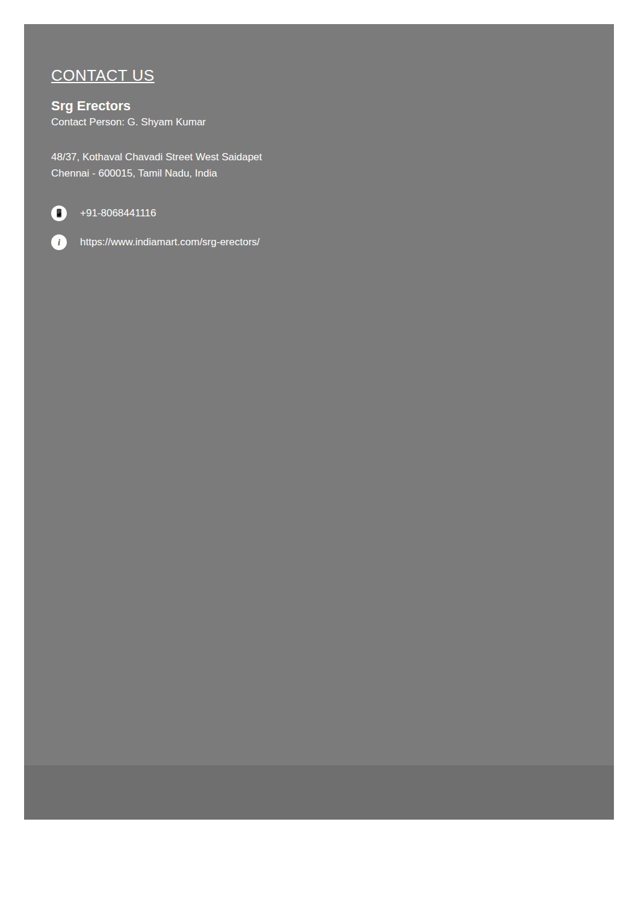CONTACT US
Srg Erectors
Contact Person: G. Shyam Kumar
48/37, Kothaval Chavadi Street West Saidapet
Chennai - 600015, Tamil Nadu, India
📱 +91-8068441116
i https://www.indiamart.com/srg-erectors/